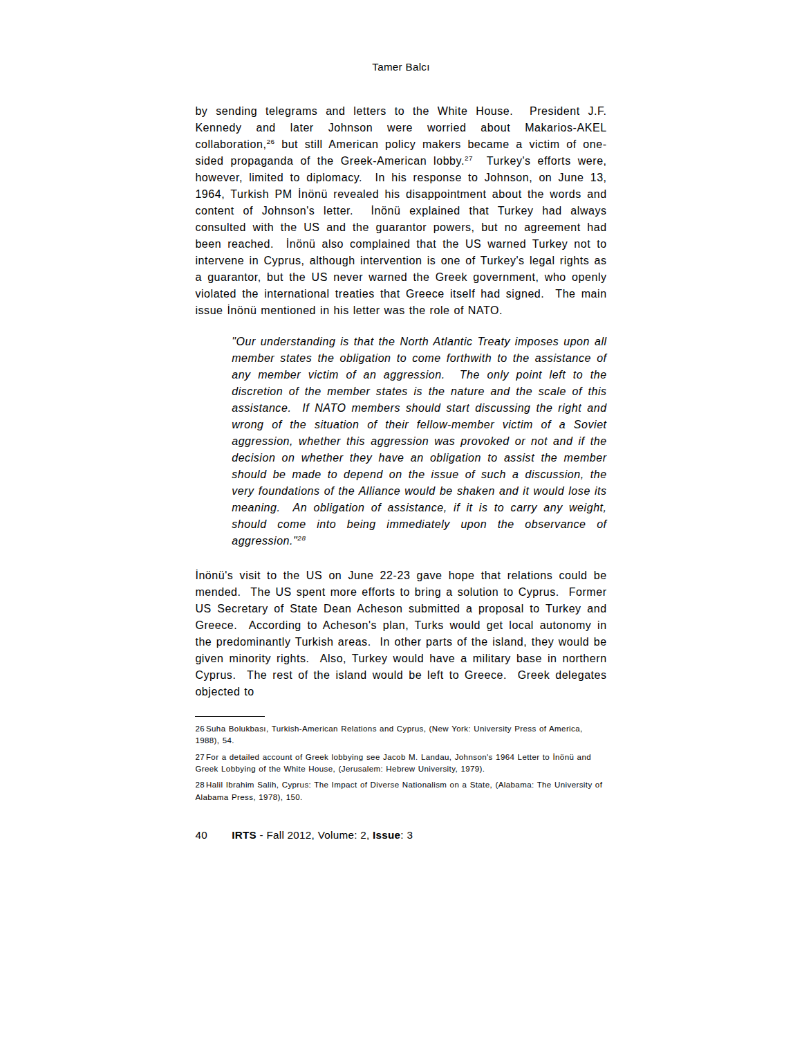Tamer Balcı
by sending telegrams and letters to the White House. President J.F. Kennedy and later Johnson were worried about Makarios-AKEL collaboration,26 but still American policy makers became a victim of one-sided propaganda of the Greek-American lobby.27 Turkey's efforts were, however, limited to diplomacy. In his response to Johnson, on June 13, 1964, Turkish PM İnönü revealed his disappointment about the words and content of Johnson's letter. İnönü explained that Turkey had always consulted with the US and the guarantor powers, but no agreement had been reached. İnönü also complained that the US warned Turkey not to intervene in Cyprus, although intervention is one of Turkey's legal rights as a guarantor, but the US never warned the Greek government, who openly violated the international treaties that Greece itself had signed. The main issue İnönü mentioned in his letter was the role of NATO.
"Our understanding is that the North Atlantic Treaty imposes upon all member states the obligation to come forthwith to the assistance of any member victim of an aggression. The only point left to the discretion of the member states is the nature and the scale of this assistance. If NATO members should start discussing the right and wrong of the situation of their fellow-member victim of a Soviet aggression, whether this aggression was provoked or not and if the decision on whether they have an obligation to assist the member should be made to depend on the issue of such a discussion, the very foundations of the Alliance would be shaken and it would lose its meaning. An obligation of assistance, if it is to carry any weight, should come into being immediately upon the observance of aggression."28
İnönü's visit to the US on June 22-23 gave hope that relations could be mended. The US spent more efforts to bring a solution to Cyprus. Former US Secretary of State Dean Acheson submitted a proposal to Turkey and Greece. According to Acheson's plan, Turks would get local autonomy in the predominantly Turkish areas. In other parts of the island, they would be given minority rights. Also, Turkey would have a military base in northern Cyprus. The rest of the island would be left to Greece. Greek delegates objected to
26 Suha Bolukbası, Turkish-American Relations and Cyprus, (New York: University Press of America, 1988), 54.
27 For a detailed account of Greek lobbying see Jacob M. Landau, Johnson's 1964 Letter to İnönü and Greek Lobbying of the White House, (Jerusalem: Hebrew University, 1979).
28 Halil Ibrahim Salih, Cyprus: The Impact of Diverse Nationalism on a State, (Alabama: The University of Alabama Press, 1978), 150.
40 IRTS - Fall 2012, Volume: 2, Issue: 3